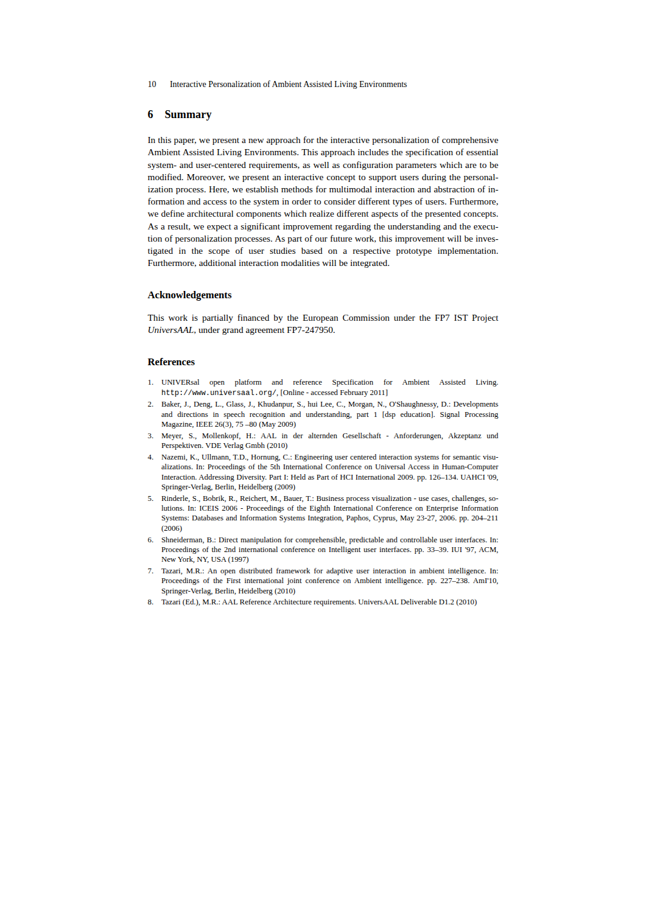10 Interactive Personalization of Ambient Assisted Living Environments
6 Summary
In this paper, we present a new approach for the interactive personalization of comprehensive Ambient Assisted Living Environments. This approach includes the specification of essential system- and user-centered requirements, as well as configuration parameters which are to be modified. Moreover, we present an interactive concept to support users during the personalization process. Here, we establish methods for multimodal interaction and abstraction of information and access to the system in order to consider different types of users. Furthermore, we define architectural components which realize different aspects of the presented concepts. As a result, we expect a significant improvement regarding the understanding and the execution of personalization processes. As part of our future work, this improvement will be investigated in the scope of user studies based on a respective prototype implementation. Furthermore, additional interaction modalities will be integrated.
Acknowledgements
This work is partially financed by the European Commission under the FP7 IST Project UniversAAL, under grand agreement FP7-247950.
References
1. UNIVERsal open platform and reference Specification for Ambient Assisted Living. http://www.universaal.org/, [Online - accessed February 2011]
2. Baker, J., Deng, L., Glass, J., Khudanpur, S., hui Lee, C., Morgan, N., O'Shaughnessy, D.: Developments and directions in speech recognition and understanding, part 1 [dsp education]. Signal Processing Magazine, IEEE 26(3), 75 –80 (May 2009)
3. Meyer, S., Mollenkopf, H.: AAL in der alternden Gesellschaft - Anforderungen, Akzeptanz und Perspektiven. VDE Verlag Gmbh (2010)
4. Nazemi, K., Ullmann, T.D., Hornung, C.: Engineering user centered interaction systems for semantic visualizations. In: Proceedings of the 5th International Conference on Universal Access in Human-Computer Interaction. Addressing Diversity. Part I: Held as Part of HCI International 2009. pp. 126–134. UAHCI '09, Springer-Verlag, Berlin, Heidelberg (2009)
5. Rinderle, S., Bobrik, R., Reichert, M., Bauer, T.: Business process visualization - use cases, challenges, solutions. In: ICEIS 2006 - Proceedings of the Eighth International Conference on Enterprise Information Systems: Databases and Information Systems Integration, Paphos, Cyprus, May 23-27, 2006. pp. 204–211 (2006)
6. Shneiderman, B.: Direct manipulation for comprehensible, predictable and controllable user interfaces. In: Proceedings of the 2nd international conference on Intelligent user interfaces. pp. 33–39. IUI '97, ACM, New York, NY, USA (1997)
7. Tazari, M.R.: An open distributed framework for adaptive user interaction in ambient intelligence. In: Proceedings of the First international joint conference on Ambient intelligence. pp. 227–238. AmI'10, Springer-Verlag, Berlin, Heidelberg (2010)
8. Tazari (Ed.), M.R.: AAL Reference Architecture requirements. UniversAAL Deliverable D1.2 (2010)